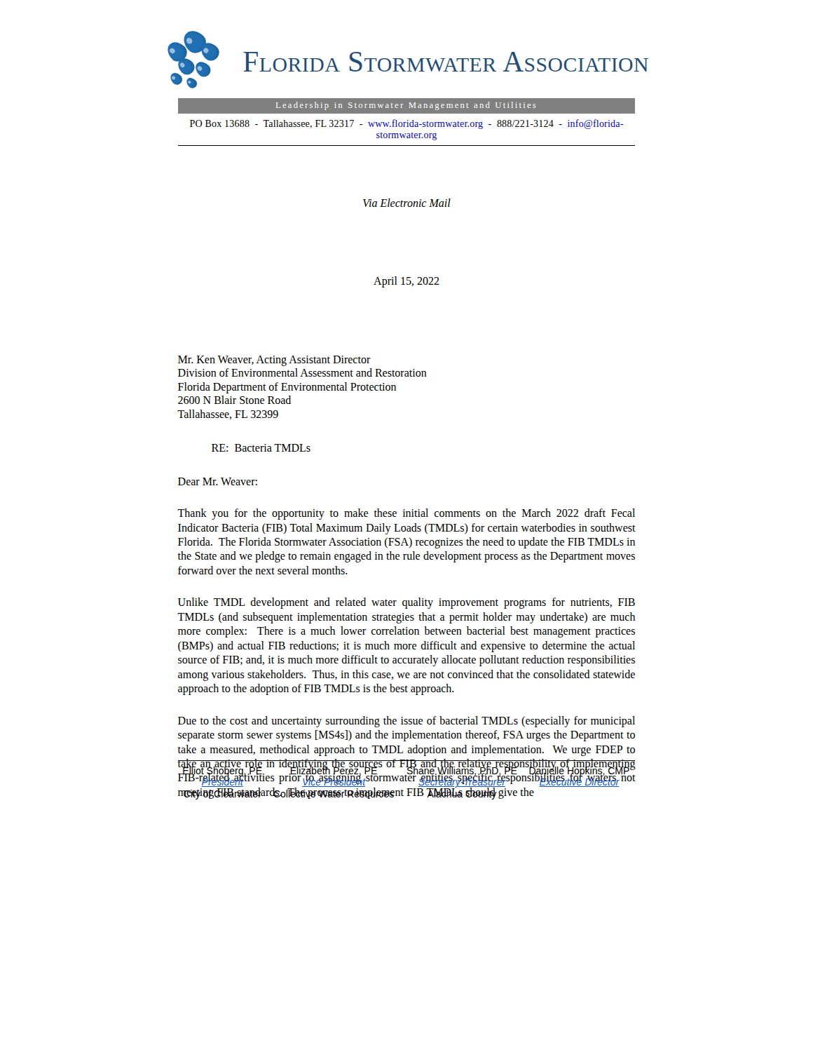FLORIDA STORMWATER ASSOCIATION
Leadership in Stormwater Management and Utilities
PO Box 13688 - Tallahassee, FL 32317 - www.florida-stormwater.org - 888/221-3124 - info@florida-stormwater.org
Via Electronic Mail
April 15, 2022
Mr. Ken Weaver, Acting Assistant Director
Division of Environmental Assessment and Restoration
Florida Department of Environmental Protection
2600 N Blair Stone Road
Tallahassee, FL 32399
RE: Bacteria TMDLs
Dear Mr. Weaver:
Thank you for the opportunity to make these initial comments on the March 2022 draft Fecal Indicator Bacteria (FIB) Total Maximum Daily Loads (TMDLs) for certain waterbodies in southwest Florida. The Florida Stormwater Association (FSA) recognizes the need to update the FIB TMDLs in the State and we pledge to remain engaged in the rule development process as the Department moves forward over the next several months.
Unlike TMDL development and related water quality improvement programs for nutrients, FIB TMDLs (and subsequent implementation strategies that a permit holder may undertake) are much more complex: There is a much lower correlation between bacterial best management practices (BMPs) and actual FIB reductions; it is much more difficult and expensive to determine the actual source of FIB; and, it is much more difficult to accurately allocate pollutant reduction responsibilities among various stakeholders. Thus, in this case, we are not convinced that the consolidated statewide approach to the adoption of FIB TMDLs is the best approach.
Due to the cost and uncertainty surrounding the issue of bacterial TMDLs (especially for municipal separate storm sewer systems [MS4s]) and the implementation thereof, FSA urges the Department to take a measured, methodical approach to TMDL adoption and implementation. We urge FDEP to take an active role in identifying the sources of FIB and the relative responsibility of implementing FIB-related activities prior to assigning stormwater entities specific responsibilities for waters not meeting FIB standards. The process to implement FIB TMDLs should give the
| Elliot Shoberg, PE President City of Clearwater | Elizabeth Perez, PE Vice President Collective Water Resources | Shane Williams, PhD, PE Secretary-Treasurer Alachua County | Danielle Hopkins, CMP Executive Director |